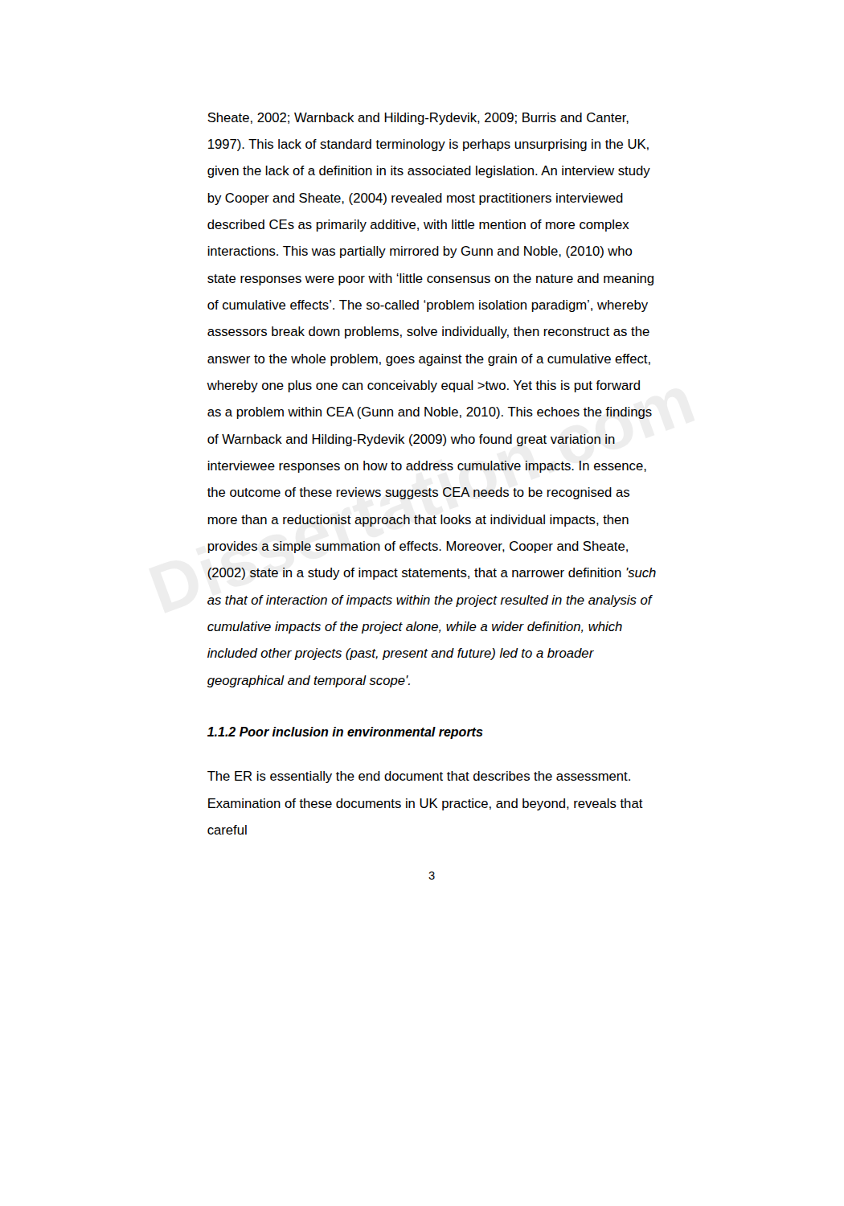Dissertation.com
Sheate, 2002; Warnback and Hilding-Rydevik, 2009; Burris and Canter, 1997). This lack of standard terminology is perhaps unsurprising in the UK, given the lack of a definition in its associated legislation. An interview study by Cooper and Sheate, (2004) revealed most practitioners interviewed described CEs as primarily additive, with little mention of more complex interactions. This was partially mirrored by Gunn and Noble, (2010) who state responses were poor with ‘little consensus on the nature and meaning of cumulative effects’. The so-called ‘problem isolation paradigm’, whereby assessors break down problems, solve individually, then reconstruct as the answer to the whole problem, goes against the grain of a cumulative effect, whereby one plus one can conceivably equal >two. Yet this is put forward as a problem within CEA (Gunn and Noble, 2010). This echoes the findings of Warnback and Hilding-Rydevik (2009) who found great variation in interviewee responses on how to address cumulative impacts. In essence, the outcome of these reviews suggests CEA needs to be recognised as more than a reductionist approach that looks at individual impacts, then provides a simple summation of effects. Moreover, Cooper and Sheate, (2002) state in a study of impact statements, that a narrower definition 'such as that of interaction of impacts within the project resulted in the analysis of cumulative impacts of the project alone, while a wider definition, which included other projects (past, present and future) led to a broader geographical and temporal scope'.
1.1.2 Poor inclusion in environmental reports
The ER is essentially the end document that describes the assessment. Examination of these documents in UK practice, and beyond, reveals that careful
3